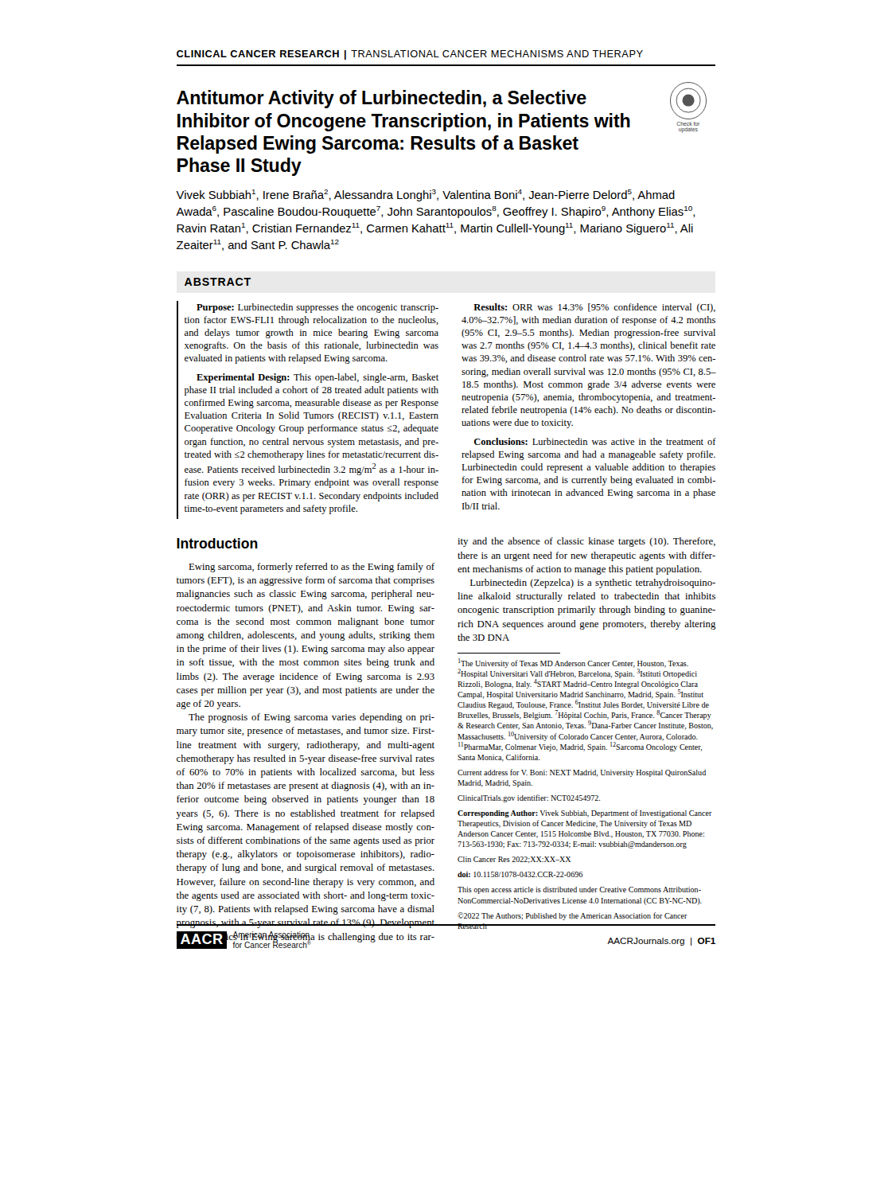CLINICAL CANCER RESEARCH|TRANSLATIONAL CANCER MECHANISMS AND THERAPY
Check for
updates
Antitumor Activity of Lurbinectedin, a Selective Inhibitor of Oncogene Transcription, in Patients with Relapsed Ewing Sarcoma: Results of a Basket Phase II Study
Vivek Subbiah1, Irene Braña2, Alessandra Longhi3, Valentina Boni4, Jean-Pierre Delord5, Ahmad Awada6, Pascaline Boudou-Rouquette7, John Sarantopoulos8, Geoffrey I. Shapiro9, Anthony Elias10, Ravin Ratan1, Cristian Fernandez11, Carmen Kahatt11, Martin Cullell-Young11, Mariano Siguero11, Ali Zeaiter11, and Sant P. Chawla12
ABSTRACT
Purpose: Lurbinectedin suppresses the oncogenic transcription factor EWS-FLI1 through relocalization to the nucleolus, and delays tumor growth in mice bearing Ewing sarcoma xenografts. On the basis of this rationale, lurbinectedin was evaluated in patients with relapsed Ewing sarcoma.
Experimental Design: This open-label, single-arm, Basket phase II trial included a cohort of 28 treated adult patients with confirmed Ewing sarcoma, measurable disease as per Response Evaluation Criteria In Solid Tumors (RECIST) v.1.1, Eastern Cooperative Oncology Group performance status ≤2, adequate organ function, no central nervous system metastasis, and pretreated with ≤2 chemotherapy lines for metastatic/recurrent disease. Patients received lurbinectedin 3.2 mg/m2 as a 1-hour infusion every 3 weeks. Primary endpoint was overall response rate (ORR) as per RECIST v.1.1. Secondary endpoints included time-to-event parameters and safety profile.
Results: ORR was 14.3% [95% confidence interval (CI), 4.0%–32.7%], with median duration of response of 4.2 months (95% CI, 2.9–5.5 months). Median progression-free survival was 2.7 months (95% CI, 1.4–4.3 months), clinical benefit rate was 39.3%, and disease control rate was 57.1%. With 39% censoring, median overall survival was 12.0 months (95% CI, 8.5–18.5 months). Most common grade 3/4 adverse events were neutropenia (57%), anemia, thrombocytopenia, and treatment-related febrile neutropenia (14% each). No deaths or discontinuations were due to toxicity.
Conclusions: Lurbinectedin was active in the treatment of relapsed Ewing sarcoma and had a manageable safety profile. Lurbinectedin could represent a valuable addition to therapies for Ewing sarcoma, and is currently being evaluated in combination with irinotecan in advanced Ewing sarcoma in a phase Ib/II trial.
Introduction
Ewing sarcoma, formerly referred to as the Ewing family of tumors (EFT), is an aggressive form of sarcoma that comprises malignancies such as classic Ewing sarcoma, peripheral neuroectodermic tumors (PNET), and Askin tumor. Ewing sarcoma is the second most common malignant bone tumor among children, adolescents, and young adults, striking them in the prime of their lives (1). Ewing sarcoma may also appear in soft tissue, with the most common sites being trunk and limbs (2). The average incidence of Ewing sarcoma is 2.93 cases per million per year (3), and most patients are under the age of 20 years.
The prognosis of Ewing sarcoma varies depending on primary tumor site, presence of metastases, and tumor size. First-line treatment with surgery, radiotherapy, and multi-agent chemotherapy has resulted in 5-year disease-free survival rates of 60% to 70% in patients with localized sarcoma, but less than 20% if metastases are present at diagnosis (4), with an inferior outcome being observed in patients younger than 18 years (5, 6). There is no established treatment for relapsed Ewing sarcoma. Management of relapsed disease mostly consists of different combinations of the same agents used as prior therapy (e.g., alkylators or topoisomerase inhibitors), radiotherapy of lung and bone, and surgical removal of metastases. However, failure on second-line therapy is very common, and the agents used are associated with short- and long-term toxicity (7, 8). Patients with relapsed Ewing sarcoma have a dismal prognosis, with a 5-year survival rate of 13% (9). Development of therapeutics in Ewing sarcoma is challenging due to its rarity and the absence of classic kinase targets (10). Therefore, there is an urgent need for new therapeutic agents with different mechanisms of action to manage this patient population.
Lurbinectedin (Zepzelca) is a synthetic tetrahydroisoquinoline alkaloid structurally related to trabectedin that inhibits oncogenic transcription primarily through binding to guanine-rich DNA sequences around gene promoters, thereby altering the 3D DNA
1The University of Texas MD Anderson Cancer Center, Houston, Texas. 2Hospital Universitari Vall d'Hebron, Barcelona, Spain. 3Istituti Ortopedici Rizzoli, Bologna, Italy. 4START Madrid–Centro Integral Oncológico Clara Campal, Hospital Universitario Madrid Sanchinarro, Madrid, Spain. 5Institut Claudius Regaud, Toulouse, France. 6Institut Jules Bordet, Université Libre de Bruxelles, Brussels, Belgium. 7Hôpital Cochin, Paris, France. 8Cancer Therapy & Research Center, San Antonio, Texas. 9Dana-Farber Cancer Institute, Boston, Massachusetts. 10University of Colorado Cancer Center, Aurora, Colorado. 11PharmaMar, Colmenar Viejo, Madrid, Spain. 12Sarcoma Oncology Center, Santa Monica, California.
Current address for V. Boni: NEXT Madrid, University Hospital QuironSalud Madrid, Madrid, Spain.
ClinicalTrials.gov identifier: NCT02454972.
Corresponding Author: Vivek Subbiah, Department of Investigational Cancer Therapeutics, Division of Cancer Medicine, The University of Texas MD Anderson Cancer Center, 1515 Holcombe Blvd., Houston, TX 77030. Phone: 713-563-1930; Fax: 713-792-0334; E-mail: vsubbiah@mdanderson.org
Clin Cancer Res 2022;XX:XX–XX
doi: 10.1158/1078-0432.CCR-22-0696
This open access article is distributed under Creative Commons Attribution-NonCommercial-NoDerivatives License 4.0 International (CC BY-NC-ND).
©2022 The Authors; Published by the American Association for Cancer Research
AACR American Association
for Cancer Research®
AACRJournals.org | OF1